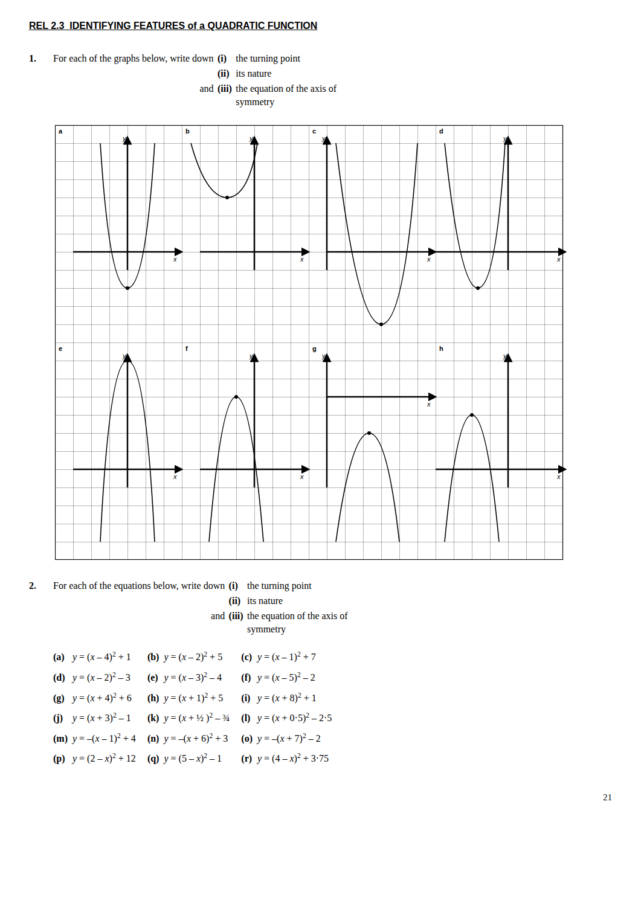REL 2.3 IDENTIFYING FEATURES of a QUADRATIC FUNCTION
1.
| For each of the graphs below, write down | (i) | the turning point |
| | (ii) | its nature |
| and | (iii) | the equation of the axis of symmetry |
a y x b y x c y x d y x e y x f y x g y x h y x
2.
| For each of the equations below, write down | (i) | the turning point |
| | (ii) | its nature |
| and | (iii) | the equation of the axis of symmetry |
| (a) | y = ( x – 4) 2 + 1 | (b) | y = ( x – 2) 2 + 5 | (c) | y = ( x – 1) 2 + 7 |
| (d) | y = ( x – 2) 2 – 3 | (e) | y = ( x – 3) 2 – 4 | (f) | y = ( x – 5) 2 – 2 |
| (g) | y = ( x + 4) 2 + 6 | (h) | y = ( x + 1) 2 + 5 | (i) | y = ( x + 8) 2 + 1 |
| (j) | y = ( x + 3) 2 – 1 | (k) | y = ( x + ½ ) 2 – ¾ | (l) | y = ( x + 0·5) 2 – 2·5 |
| (m) | y = –( x – 1) 2 + 4 | (n) | y = –( x + 6) 2 + 3 | (o) | y = –( x + 7) 2 – 2 |
| (p) | y = (2 – x ) 2 + 12 | (q) | y = (5 – x ) 2 – 1 | (r) | y = (4 – x ) 2 + 3·75 |
21